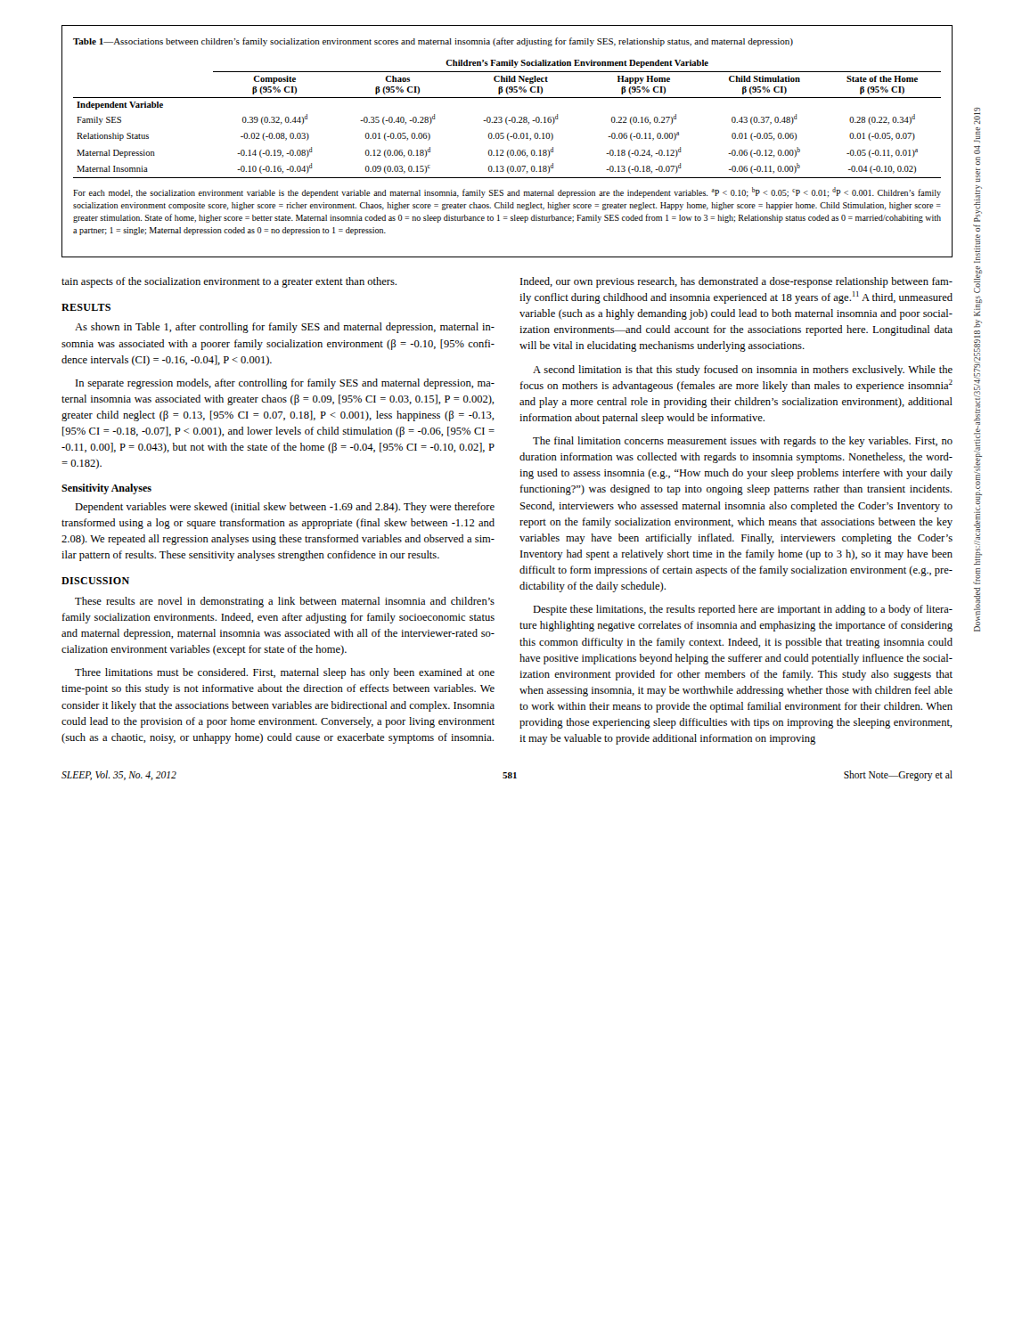Downloaded from https://academic.oup.com/sleep/article-abstract/35/4/579/2558918 by Kings College Institute of Psychiatry user on 04 June 2019
Table 1—Associations between children’s family socialization environment scores and maternal insomnia (after adjusting for family SES, relationship status, and maternal depression)
| | Children’s Family Socialization Environment Dependent Variable |
| | Composite β (95% CI) | Chaos β (95% CI) | Child Neglect β (95% CI) | Happy Home β (95% CI) | Child Stimulation β (95% CI) | State of the Home β (95% CI) |
| Independent Variable | |
| Family SES | 0.39 (0.32, 0.44) d | -0.35 (-0.40, -0.28) d | -0.23 (-0.28, -0.16) d | 0.22 (0.16, 0.27) d | 0.43 (0.37, 0.48) d | 0.28 (0.22, 0.34) d |
| Relationship Status | -0.02 (-0.08, 0.03) | 0.01 (-0.05, 0.06) | 0.05 (-0.01, 0.10) | -0.06 (-0.11, 0.00) a | 0.01 (-0.05, 0.06) | 0.01 (-0.05, 0.07) |
| Maternal Depression | -0.14 (-0.19, -0.08) d | 0.12 (0.06, 0.18) d | 0.12 (0.06, 0.18) d | -0.18 (-0.24, -0.12) d | -0.06 (-0.12, 0.00) b | -0.05 (-0.11, 0.01) a |
| Maternal Insomnia | -0.10 (-0.16, -0.04) d | 0.09 (0.03, 0.15) c | 0.13 (0.07, 0.18) d | -0.13 (-0.18, -0.07) d | -0.06 (-0.11, 0.00) b | -0.04 (-0.10, 0.02) |
For each model, the socialization environment variable is the dependent variable and maternal insomnia, family SES and maternal depression are the independent variables. aP < 0.10; bP < 0.05; cP < 0.01; dP < 0.001. Children’s family socialization environment composite score, higher score = richer environment. Chaos, higher score = greater chaos. Child neglect, higher score = greater neglect. Happy home, higher score = happier home. Child Stimulation, higher score = greater stimulation. State of home, higher score = better state. Maternal insomnia coded as 0 = no sleep disturbance to 1 = sleep disturbance; Family SES coded from 1 = low to 3 = high; Relationship status coded as 0 = married/cohabiting with a partner; 1 = single; Maternal depression coded as 0 = no depression to 1 = depression.
tain aspects of the socialization environment to a greater extent than others.
Results
As shown in Table 1, after controlling for family SES and maternal depression, maternal insomnia was associated with a poorer family socialization environment (β = -0.10, [95% confidence intervals (CI) = -0.16, -0.04], P < 0.001).
In separate regression models, after controlling for family SES and maternal depression, maternal insomnia was associated with greater chaos (β = 0.09, [95% CI = 0.03, 0.15], P = 0.002), greater child neglect (β = 0.13, [95% CI = 0.07, 0.18], P < 0.001), less happiness (β = -0.13, [95% CI = -0.18, -0.07], P < 0.001), and lower levels of child stimulation (β = -0.06, [95% CI = -0.11, 0.00], P = 0.043), but not with the state of the home (β = -0.04, [95% CI = -0.10, 0.02], P = 0.182).
Sensitivity Analyses
Dependent variables were skewed (initial skew between -1.69 and 2.84). They were therefore transformed using a log or square transformation as appropriate (final skew between -1.12 and 2.08). We repeated all regression analyses using these transformed variables and observed a similar pattern of results. These sensitivity analyses strengthen confidence in our results.
Discussion
These results are novel in demonstrating a link between maternal insomnia and children’s family socialization environments. Indeed, even after adjusting for family socioeconomic status and maternal depression, maternal insomnia was associated with all of the interviewer-rated socialization environment variables (except for state of the home).
Three limitations must be considered. First, maternal sleep has only been examined at one time-point so this study is not informative about the direction of effects between variables. We consider it likely that the associations between variables are bidirectional and complex. Insomnia could lead to the provision of a poor home environment. Conversely, a poor living environment (such as a chaotic, noisy, or unhappy home) could cause or exacerbate symptoms of insomnia. Indeed, our own previous research, has demonstrated a dose-response relationship between family conflict during childhood and insomnia experienced at 18 years of age.11 A third, unmeasured variable (such as a highly demanding job) could lead to both maternal insomnia and poor socialization environments—and could account for the associations reported here. Longitudinal data will be vital in elucidating mechanisms underlying associations.
A second limitation is that this study focused on insomnia in mothers exclusively. While the focus on mothers is advantageous (females are more likely than males to experience insomnia2 and play a more central role in providing their children’s socialization environment), additional information about paternal sleep would be informative.
The final limitation concerns measurement issues with regards to the key variables. First, no duration information was collected with regards to insomnia symptoms. Nonetheless, the wording used to assess insomnia (e.g., “How much do your sleep problems interfere with your daily functioning?”) was designed to tap into ongoing sleep patterns rather than transient incidents. Second, interviewers who assessed maternal insomnia also completed the Coder’s Inventory to report on the family socialization environment, which means that associations between the key variables may have been artificially inflated. Finally, interviewers completing the Coder’s Inventory had spent a relatively short time in the family home (up to 3 h), so it may have been difficult to form impressions of certain aspects of the family socialization environment (e.g., predictability of the daily schedule).
Despite these limitations, the results reported here are important in adding to a body of literature highlighting negative correlates of insomnia and emphasizing the importance of considering this common difficulty in the family context. Indeed, it is possible that treating insomnia could have positive implications beyond helping the sufferer and could potentially influence the socialization environment provided for other members of the family. This study also suggests that when assessing insomnia, it may be worthwhile addressing whether those with children feel able to work within their means to provide the optimal familial environment for their children. When providing those experiencing sleep difficulties with tips on improving the sleeping environment, it may be valuable to provide additional information on improving
SLEEP, Vol. 35, No. 4, 2012
581
Short Note—Gregory et al